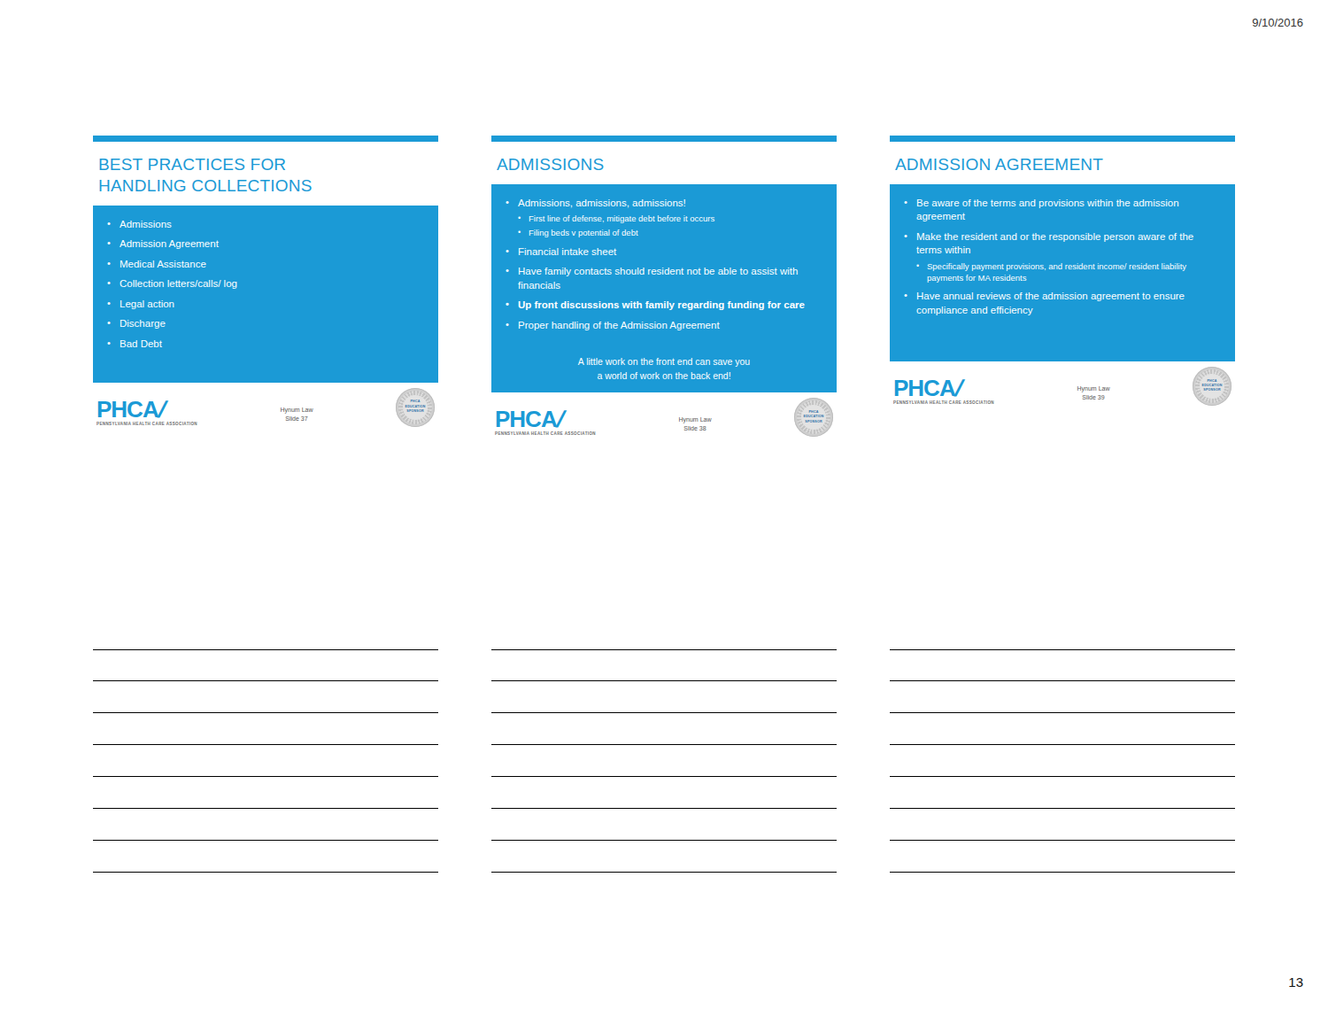9/10/2016
BEST PRACTICES FOR
HANDLING COLLECTIONS
Admissions
Admission Agreement
Medical Assistance
Collection letters/calls/ log
Legal action
Discharge
Bad Debt
PHCA/Pennsylvania Health Care Association
Hynum Law
Slide 37
ADMISSIONS
Admissions, admissions, admissions!
First line of defense, mitigate debt before it occurs
Filing beds v potential of debt
Financial intake sheet
Have family contacts should resident not be able to assist with financials
Up front discussions with family regarding funding for care
Proper handling of the Admission Agreement
A little work on the front end can save you
a world of work on the back end!
PHCA/Pennsylvania Health Care Association
Hynum Law
Slide 38
ADMISSION AGREEMENT
Be aware of the terms and provisions within the admission agreement
Make the resident and or the responsible person aware of the terms within
Specifically payment provisions, and resident income/ resident liability payments for MA residents
Have annual reviews of the admission agreement to ensure compliance and efficiency
PHCA/Pennsylvania Health Care Association
Hynum Law
Slide 39
13